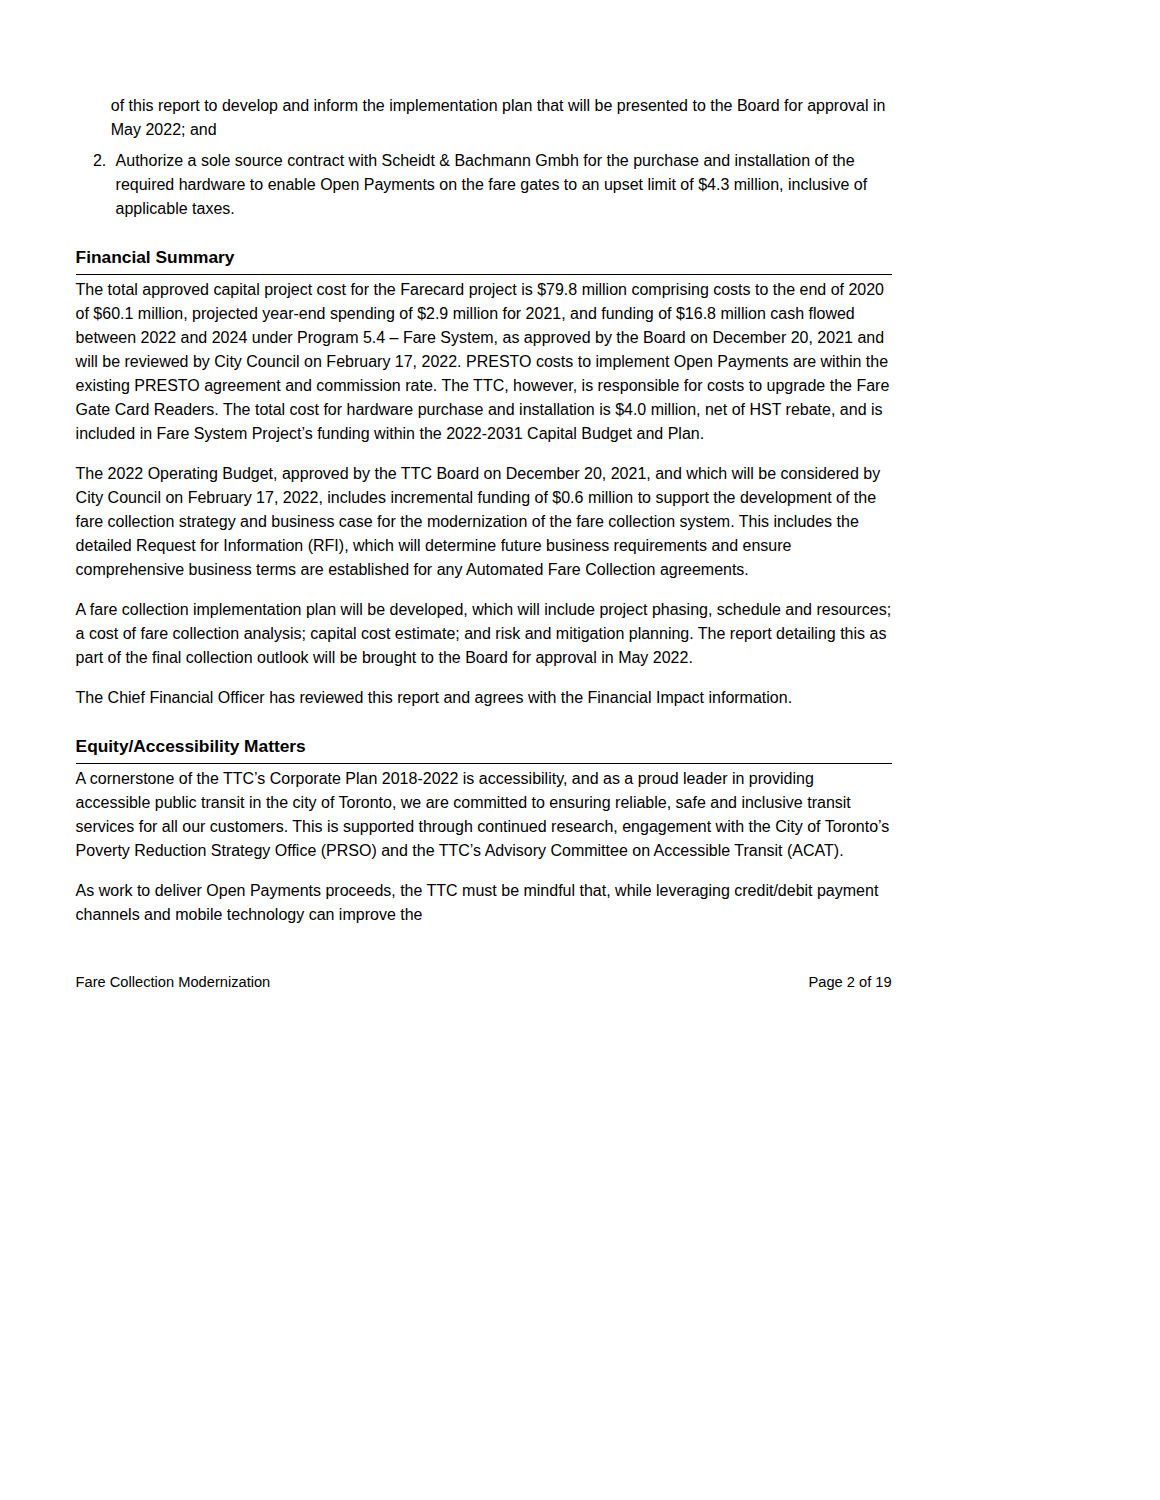of this report to develop and inform the implementation plan that will be presented to the Board for approval in May 2022; and
Authorize a sole source contract with Scheidt & Bachmann Gmbh for the purchase and installation of the required hardware to enable Open Payments on the fare gates to an upset limit of $4.3 million, inclusive of applicable taxes.
Financial Summary
The total approved capital project cost for the Farecard project is $79.8 million comprising costs to the end of 2020 of $60.1 million, projected year-end spending of $2.9 million for 2021, and funding of $16.8 million cash flowed between 2022 and 2024 under Program 5.4 – Fare System, as approved by the Board on December 20, 2021 and will be reviewed by City Council on February 17, 2022. PRESTO costs to implement Open Payments are within the existing PRESTO agreement and commission rate. The TTC, however, is responsible for costs to upgrade the Fare Gate Card Readers. The total cost for hardware purchase and installation is $4.0 million, net of HST rebate, and is included in Fare System Project’s funding within the 2022-2031 Capital Budget and Plan.
The 2022 Operating Budget, approved by the TTC Board on December 20, 2021, and which will be considered by City Council on February 17, 2022, includes incremental funding of $0.6 million to support the development of the fare collection strategy and business case for the modernization of the fare collection system. This includes the detailed Request for Information (RFI), which will determine future business requirements and ensure comprehensive business terms are established for any Automated Fare Collection agreements.
A fare collection implementation plan will be developed, which will include project phasing, schedule and resources; a cost of fare collection analysis; capital cost estimate; and risk and mitigation planning. The report detailing this as part of the final collection outlook will be brought to the Board for approval in May 2022.
The Chief Financial Officer has reviewed this report and agrees with the Financial Impact information.
Equity/Accessibility Matters
A cornerstone of the TTC’s Corporate Plan 2018-2022 is accessibility, and as a proud leader in providing accessible public transit in the city of Toronto, we are committed to ensuring reliable, safe and inclusive transit services for all our customers. This is supported through continued research, engagement with the City of Toronto’s Poverty Reduction Strategy Office (PRSO) and the TTC’s Advisory Committee on Accessible Transit (ACAT).
As work to deliver Open Payments proceeds, the TTC must be mindful that, while leveraging credit/debit payment channels and mobile technology can improve the
Fare Collection Modernization Page 2 of 19